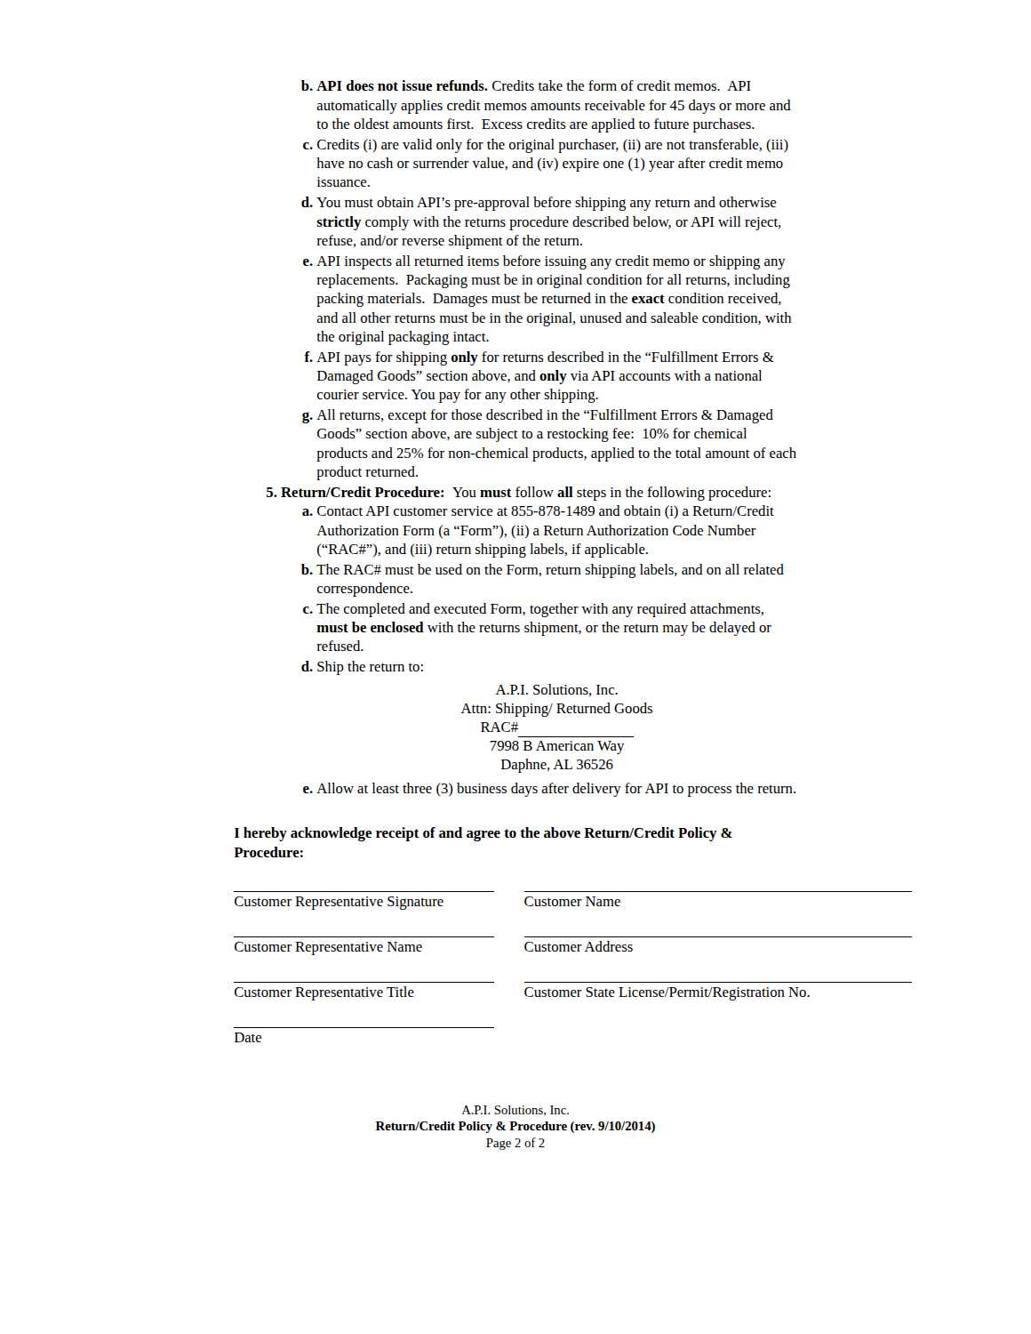API does not issue refunds. Credits take the form of credit memos. API automatically applies credit memos amounts receivable for 45 days or more and to the oldest amounts first. Excess credits are applied to future purchases.
Credits (i) are valid only for the original purchaser, (ii) are not transferable, (iii) have no cash or surrender value, and (iv) expire one (1) year after credit memo issuance.
You must obtain API’s pre-approval before shipping any return and otherwise strictly comply with the returns procedure described below, or API will reject, refuse, and/or reverse shipment of the return.
API inspects all returned items before issuing any credit memo or shipping any replacements. Packaging must be in original condition for all returns, including packing materials. Damages must be returned in the exact condition received, and all other returns must be in the original, unused and saleable condition, with the original packaging intact.
API pays for shipping only for returns described in the “Fulfillment Errors & Damaged Goods” section above, and only via API accounts with a national courier service. You pay for any other shipping.
All returns, except for those described in the “Fulfillment Errors & Damaged Goods” section above, are subject to a restocking fee: 10% for chemical products and 25% for non-chemical products, applied to the total amount of each product returned.
Return/Credit Procedure: You must follow all steps in the following procedure:
Contact API customer service at 855-878-1489 and obtain (i) a Return/Credit Authorization Form (a “Form”), (ii) a Return Authorization Code Number (“RAC#”), and (iii) return shipping labels, if applicable.
The RAC# must be used on the Form, return shipping labels, and on all related correspondence.
The completed and executed Form, together with any required attachments, must be enclosed with the returns shipment, or the return may be delayed or refused.
Ship the return to:
A.P.I. Solutions, Inc.
Attn: Shipping/ Returned Goods
RAC#
7998 B American Way
Daphne, AL 36526
Allow at least three (3) business days after delivery for API to process the return.
I hereby acknowledge receipt of and agree to the above Return/Credit Policy & Procedure:
| Customer Representative Signature | Customer Name |
| Customer Representative Name | Customer Address |
| Customer Representative Title | Customer State License/Permit/Registration No. |
| Date | |
A.P.I. Solutions, Inc.
Return/Credit Policy & Procedure (rev. 9/10/2014)
Page 2 of 2